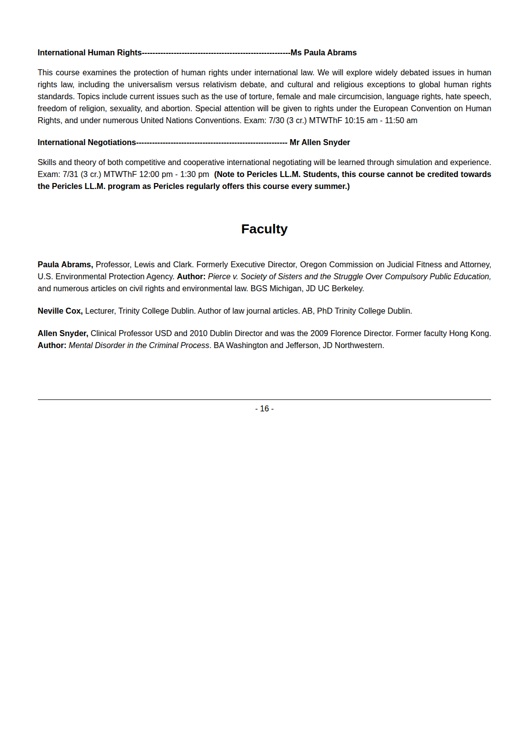International Human Rights--------------------------------------------------------Ms Paula Abrams
This course examines the protection of human rights under international law. We will explore widely debated issues in human rights law, including the universalism versus relativism debate, and cultural and religious exceptions to global human rights standards. Topics include current issues such as the use of torture, female and male circumcision, language rights, hate speech, freedom of religion, sexuality, and abortion. Special attention will be given to rights under the European Convention on Human Rights, and under numerous United Nations Conventions. Exam: 7/30 (3 cr.) MTWThF 10:15 am - 11:50 am
International Negotiations--------------------------------------------------------- Mr Allen Snyder
Skills and theory of both competitive and cooperative international negotiating will be learned through simulation and experience. Exam: 7/31 (3 cr.) MTWThF 12:00 pm - 1:30 pm (Note to Pericles LL.M. Students, this course cannot be credited towards the Pericles LL.M. program as Pericles regularly offers this course every summer.)
Faculty
Paula Abrams, Professor, Lewis and Clark. Formerly Executive Director, Oregon Commission on Judicial Fitness and Attorney, U.S. Environmental Protection Agency. Author: Pierce v. Society of Sisters and the Struggle Over Compulsory Public Education, and numerous articles on civil rights and environmental law. BGS Michigan, JD UC Berkeley.
Neville Cox, Lecturer, Trinity College Dublin. Author of law journal articles. AB, PhD Trinity College Dublin.
Allen Snyder, Clinical Professor USD and 2010 Dublin Director and was the 2009 Florence Director. Former faculty Hong Kong. Author: Mental Disorder in the Criminal Process. BA Washington and Jefferson, JD Northwestern.
- 16 -